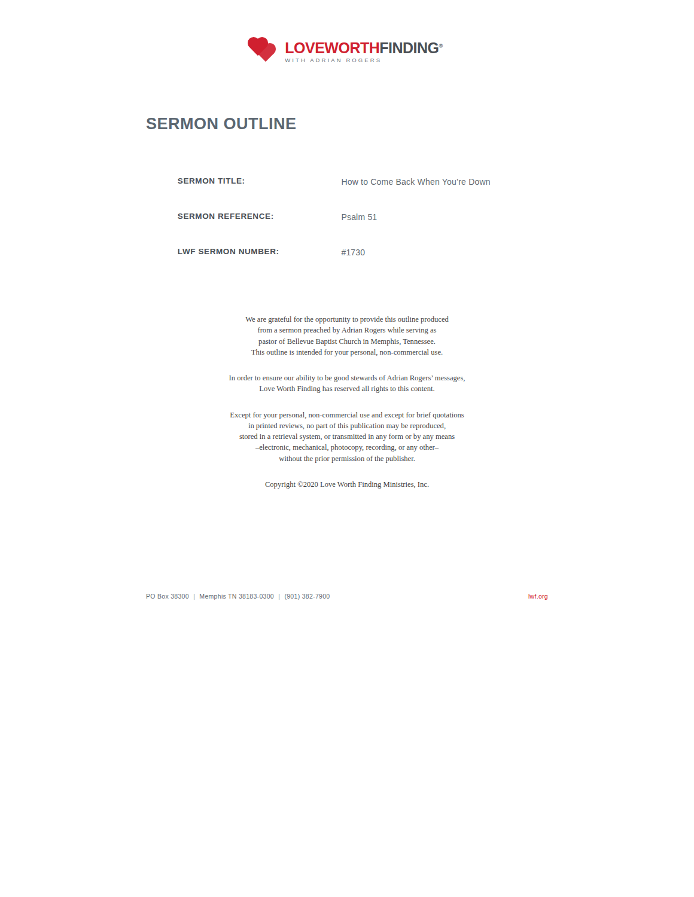LOVE WORTH FINDING®
WITH ADRIAN ROGERS
SERMON OUTLINE
| Sermon Title: | How to Come Back When You’re Down |
| Sermon Reference: | Psalm 51 |
| LWF Sermon Number: | #1730 |
We are grateful for the opportunity to provide this outline produced
from a sermon preached by Adrian Rogers while serving as
pastor of Bellevue Baptist Church in Memphis, Tennessee.
This outline is intended for your personal, non-commercial use.
In order to ensure our ability to be good stewards of Adrian Rogers’ messages,
Love Worth Finding has reserved all rights to this content.
Except for your personal, non-commercial use and except for brief quotations
in printed reviews, no part of this publication may be reproduced,
stored in a retrieval system, or transmitted in any form or by any means
–electronic, mechanical, photocopy, recording, or any other–
without the prior permission of the publisher.
Copyright ©2020 Love Worth Finding Ministries, Inc.
PO Box 38300 | Memphis TN 38183-0300 | (901) 382-7900
lwf.org